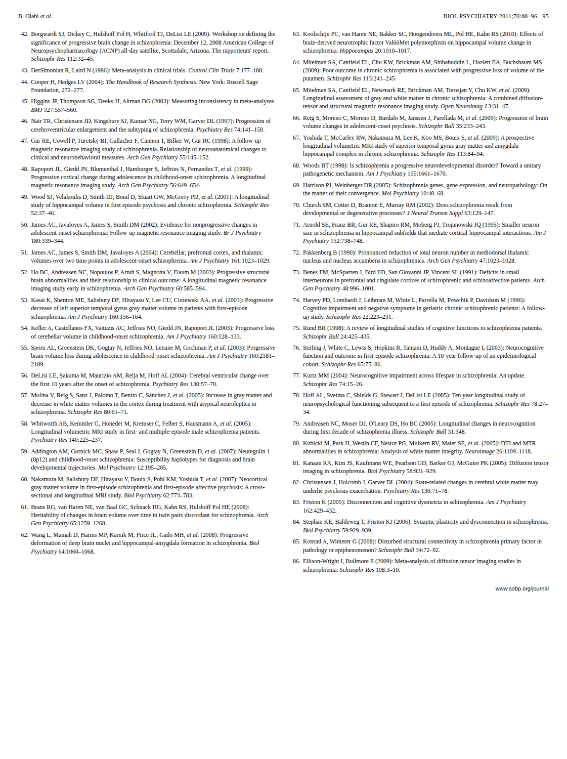B. Olabi et al.
BIOL PSYCHIATRY 2011;70:88–96 95
42. Borgwardt SJ, Dickey C, Hulshoff Pol H, Whitford TJ, DeLisi LE (2009): Workshop on defining the significance of progressive brain change in schizophrenia: December 12, 2008 American College of Neuropsychopharmacology (ACNP) all-day satellite, Scottsdale, Arizona. The rapporteurs' report. Schizophr Res 112:32–45.
43. DerSimonian R, Laird N (1986): Meta-analysis in clinical trials. Control Clin Trials 7:177–188.
44. Cooper H, Hedges LV (2004): The Handbook of Research Synthesis. New York: Russell Sage Foundation, 272–277.
45. Higgins JP, Thompson SG, Deeks JJ, Altman DG (2003): Measuring inconsistency in meta-analyses. BMJ 327:557–560.
46. Nair TR, Christensen JD, Kingsbury SJ, Kumar NG, Terry WM, Garver DL (1997): Progression of cerebroventricular enlargement and the subtyping of schizophrenia. Psychiatry Res 74:141–150.
47. Gur RE, Cowell P, Turetsky BI, Gallacher F, Cannon T, Bilker W, Gur RC (1998): A follow-up magnetic resonance imaging study of schizophrenia. Relationship of neuroanatomical changes to clinical and neurobehavioral measures. Arch Gen Psychiatry 55:145–152.
48. Rapoport JL, Giedd JN, Blumenthal J, Hamburger S, Jeffries N, Fernandez T, et al. (1999): Progressive cortical change during adolescence in childhood-onset schizophrenia. A longitudinal magnetic resonance imaging study. Arch Gen Psychiatry 56:649–654.
49. Wood SJ, Velakoulis D, Smith DJ, Bond D, Stuart GW, McGorry PD, et al. (2001): A longitudinal study of hippocampal volume in first episode psychosis and chronic schizophrenia. Schizophr Res 52:37–46.
50. James AC, Javaloyes A, James S, Smith DM (2002): Evidence for nonprogressive changes in adolescent-onset schizophrenia: Follow-up magnetic resonance imaging study. Br J Psychiatry 180:339–344.
51. James AC, James S, Smith DM, Javaloyes A (2004): Cerebellar, prefrontal cortex, and thalamic volumes over two time points in adolescent-onset schizophrenia. Am J Psychiatry 161:1023–1029.
52. Ho BC, Andreasen NC, Nopoulos P, Arndt S, Magnotta V, Flaum M (2003): Progressive structural brain abnormalities and their relationship to clinical outcome: A longitudinal magnetic resonance imaging study early in schizophrenia. Arch Gen Psychiatry 60:585–594.
53. Kasai K, Shenton ME, Salisbury DF, Hirayasu Y, Lee CU, Ciszewski AA, et al. (2003): Progressive decrease of left superior temporal gyrus gray matter volume in patients with first-episode schizophrenia. Am J Psychiatry 160:156–164.
54. Keller A, Castellanos FX, Vaituzis AC, Jeffries NO, Giedd JN, Rapoport JL (2003): Progressive loss of cerebellar volume in childhood-onset schizophrenia. Am J Psychiatry 160:128–133.
55. Sporn AL, Greenstein DK, Gogtay N, Jeffries NO, Lenane M, Gochman P, et al. (2003): Progressive brain volume loss during adolescence in childhood-onset schizophrenia. Am J Psychiatry 160:2181–2189.
56. DeLisi LE, Sakuma M, Maurizio AM, Relja M, Hoff AL (2004): Cerebral ventricular change over the first 10 years after the onset of schizophrenia. Psychiatry Res 130:57–70.
57. Molina V, Reig S, Sanz J, Palomo T, Benito C, Sánchez J, et al. (2005): Increase in gray matter and decrease in white matter volumes in the cortex during treatment with atypical neuroleptics in schizophrenia. Schizophr Res 80:61–71.
58. Whitworth AB, Kemmler G, Honeder M, Kremser C, Felber S, Hausmann A, et al. (2005): Longitudinal volumetric MRI study in first- and multiple-episode male schizophrenia patients. Psychiatry Res 140:225–237.
59. Addington AM, Gornick MC, Shaw P, Seal J, Gogtay N, Greenstein D, et al. (2007): Neuregulin 1 (8p12) and childhood-onset schizophrenia: Susceptibility haplotypes for diagnosis and brain developmental trajectories. Mol Psychiatry 12:195–205.
60. Nakamura M, Salisbury DF, Hirayasu Y, Bouix S, Pohl KM, Yoshida T, et al. (2007): Neocortical gray matter volume in first-episode schizophrenia and first-episode affective psychosis: A cross-sectional and longitudinal MRI study. Biol Psychiatry 62:773–783.
61. Brans RG, van Haren NE, van Baal GC, Schnack HG, Kahn RS, Hulshoff Pol HE (2008): Heritability of changes in brain volume over time in twin pairs discordant for schizophrenia. Arch Gen Psychiatry 65:1259–1268.
62. Wang L, Mamah D, Harms MP, Karnik M, Price JL, Gado MH, et al. (2008): Progressive deformation of deep brain nuclei and hippocampal-amygdala formation in schizophrenia. Biol Psychiatry 64:1060–1068.
63. Koolschijn PC, van Haren NE, Bakker SC, Hoogendoorn ML, Pol HE, Kahn RS (2010): Effects of brain-derived neurotrophic factor Val66Met polymorphism on hippocampal volume change in schizophrenia. Hippocampus 20:1010–1017.
64. Mitelman SA, Canfield EL, Chu KW, Brickman AM, Shihabuddin L, Hazlett EA, Buchsbaum MS (2009): Poor outcome in chronic schizophrenia is associated with progressive loss of volume of the putamen. Schizophr Res 113:241–245.
65. Mitelman SA, Canfield EL, Newmark RE, Brickman AM, Torosjan Y, Chu KW, et al. (2009): Longitudinal assessment of gray and white matter in chronic schizophrenia: A combined diffusion-tensor and structural magnetic resonance imaging study. Open Neuroimag J 3:31–47.
66. Reig S, Moreno C, Moreno D, Burdalo M, Janssen J, Parellada M, et al. (2009): Progression of brain volume changes in adolescent-onset psychosis. Schizophr Bull 35:233–243.
67. Yoshida T, McCarley RW, Nakamura M, Lee K, Koo MS, Bouix S, et al. (2009): A prospective longitudinal volumetric MRI study of superior temporal gyrus gray matter and amygdala-hippocampal complex in chronic schizophrenia. Schizophr Res 113:84–94.
68. Woods BT (1998): Is schizophrenia a progressive neurodevelopmental disorder? Toward a unitary pathogenetic mechanism. Am J Psychiatry 155:1661–1670.
69. Harrison PJ, Weinberger DR (2005): Schizophrenia genes, gene expression, and neuropathology: On the matter of their convergence. Mol Psychiatry 10:40–68.
70. Church SM, Cotter D, Bramon E, Murray RM (2002): Does schizophrenia result from developmental or degenerative processes? J Neural Transm Suppl 63:129–147.
71. Arnold SE, Franz BR, Gur RE, Shapiro RM, Moberg PJ, Trojanowski JQ (1995): Smaller neuron size in schizophrenia in hippocampal subfields that mediate cortical-hippocampal interactions. Am J Psychiatry 152:738–748.
72. Pakkenberg B (1990): Pronounced reduction of total neuron number in mediodorsal thalamic nucleus and nucleus accumbens in schizophrenics. Arch Gen Psychiatry 47:1023–1028.
73. Benes FM, McSparren J, Bird ED, San Giovanni JP, Vincent SL (1991): Deficits in small interneurons in prefrontal and cingulate cortices of schizophrenic and schizoaffective patients. Arch Gen Psychiatry 48:996–1001.
74. Harvey PD, Lombardi J, Leibman M, White L, Parrella M, Powchik P, Davidson M (1996): Cognitive impairment and negative symptoms in geriatric chronic schizophrenic patients: A follow-up study. Schizophr Res 22:223–231.
75. Rund BR (1998): A review of longitudinal studies of cognitive functions in schizophrenia patients. Schizophr Bull 24:425–435.
76. Stirling J, White C, Lewis S, Hopkins R, Tantam D, Huddy A, Montague L (2003): Neurocognitive function and outcome in first-episode schizophrenia: A 10-year follow-up of an epidemiological cohort. Schizophr Res 65:75–86.
77. Kurtz MM (2004): Neurocognitive impairment across lifespan in schizophrenia: An update. Schizophr Res 74:15–26.
78. Hoff AL, Svetina C, Shields G, Stewart J, DeLisi LE (2005): Ten year longitudinal study of neuropsychological functioning subsequent to a first episode of schizophrenia. Schizophr Res 78:27–34.
79. Andreasen NC, Moser DJ, O'Leary DS, Ho BC (2005): Longitudinal changes in neurocognition during first decade of schizophrenia illness. Schizophr Bull 31:348.
80. Kubicki M, Park H, Westin CF, Nestor PG, Mulkern RV, Maier SE, et al. (2005): DTI and MTR abnormalities in schizophrenia: Analysis of white matter integrity. Neuroimage 26:1109–1118.
81. Kanaan RA, Kim JS, Kaufmann WE, Pearlson GD, Barker GJ, McGuire PK (2005): Diffusion tensor imaging in schizophrenia. Biol Psychiatry 58:921–929.
82. Christensen J, Holcomb J, Garver DL (2004): State-related changes in cerebral white matter may underlie psychosis exacerbation. Psychiatry Res 130:71–78.
83. Friston K (2005): Disconnection and cognitive dysmetria in schizophrenia. Am J Psychiatry 162:429–432.
84. Stephan KE, Baldeweg T, Friston KJ (2006): Synaptic plasticity and dysconnection in schizophrenia. Biol Psychiatry 59:929–939.
85. Konrad A, Winterer G (2008): Disturbed structural connectivity in schizophrenia primary factor in pathology or epiphenomenon? Schizophr Bull 34:72–92.
86. Ellison-Wright I, Bullmore E (2009): Meta-analysis of diffusion tensor imaging studies in schizophrenia. Schizophr Res 108:3–10.
www.sobp.org/journal